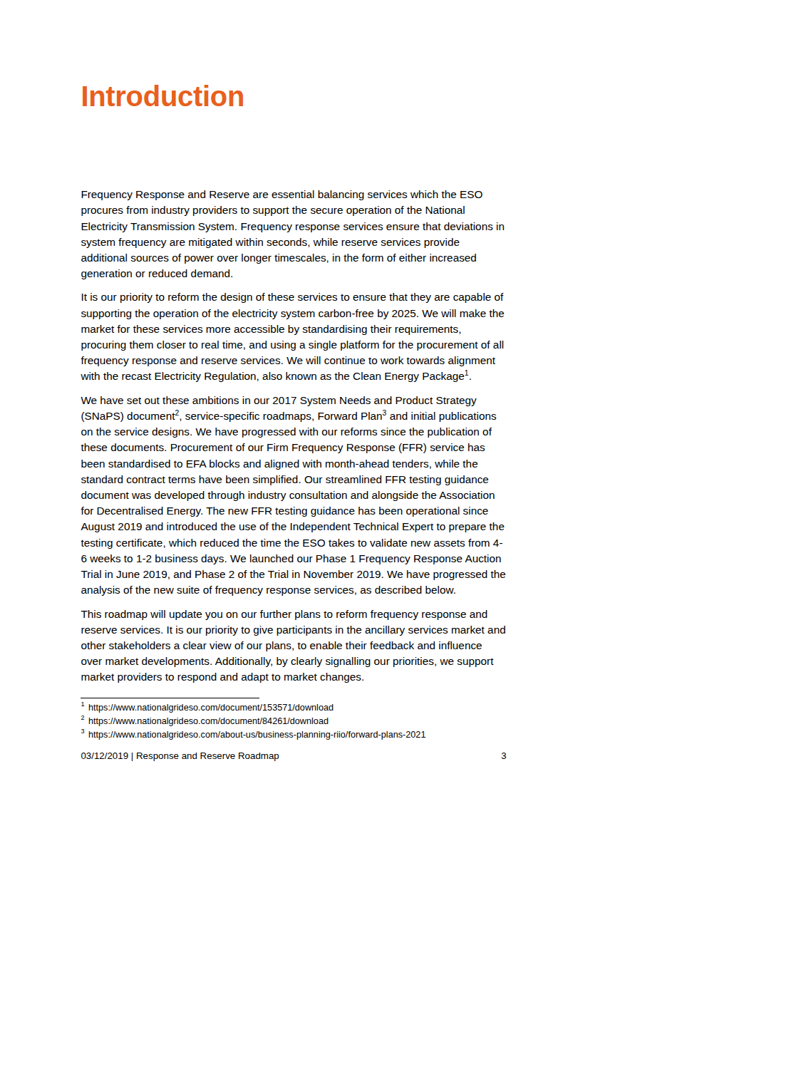Introduction
Frequency Response and Reserve are essential balancing services which the ESO procures from industry providers to support the secure operation of the National Electricity Transmission System. Frequency response services ensure that deviations in system frequency are mitigated within seconds, while reserve services provide additional sources of power over longer timescales, in the form of either increased generation or reduced demand.
It is our priority to reform the design of these services to ensure that they are capable of supporting the operation of the electricity system carbon-free by 2025. We will make the market for these services more accessible by standardising their requirements, procuring them closer to real time, and using a single platform for the procurement of all frequency response and reserve services. We will continue to work towards alignment with the recast Electricity Regulation, also known as the Clean Energy Package1.
We have set out these ambitions in our 2017 System Needs and Product Strategy (SNaPS) document2, service-specific roadmaps, Forward Plan3 and initial publications on the service designs. We have progressed with our reforms since the publication of these documents. Procurement of our Firm Frequency Response (FFR) service has been standardised to EFA blocks and aligned with month-ahead tenders, while the standard contract terms have been simplified. Our streamlined FFR testing guidance document was developed through industry consultation and alongside the Association for Decentralised Energy. The new FFR testing guidance has been operational since August 2019 and introduced the use of the Independent Technical Expert to prepare the testing certificate, which reduced the time the ESO takes to validate new assets from 4-6 weeks to 1-2 business days. We launched our Phase 1 Frequency Response Auction Trial in June 2019, and Phase 2 of the Trial in November 2019. We have progressed the analysis of the new suite of frequency response services, as described below.
This roadmap will update you on our further plans to reform frequency response and reserve services. It is our priority to give participants in the ancillary services market and other stakeholders a clear view of our plans, to enable their feedback and influence over market developments. Additionally, by clearly signalling our priorities, we support market providers to respond and adapt to market changes.
1 https://www.nationalgrideso.com/document/153571/download
2 https://www.nationalgrideso.com/document/84261/download
3 https://www.nationalgrideso.com/about-us/business-planning-riio/forward-plans-2021
03/12/2019 | Response and Reserve Roadmap 3